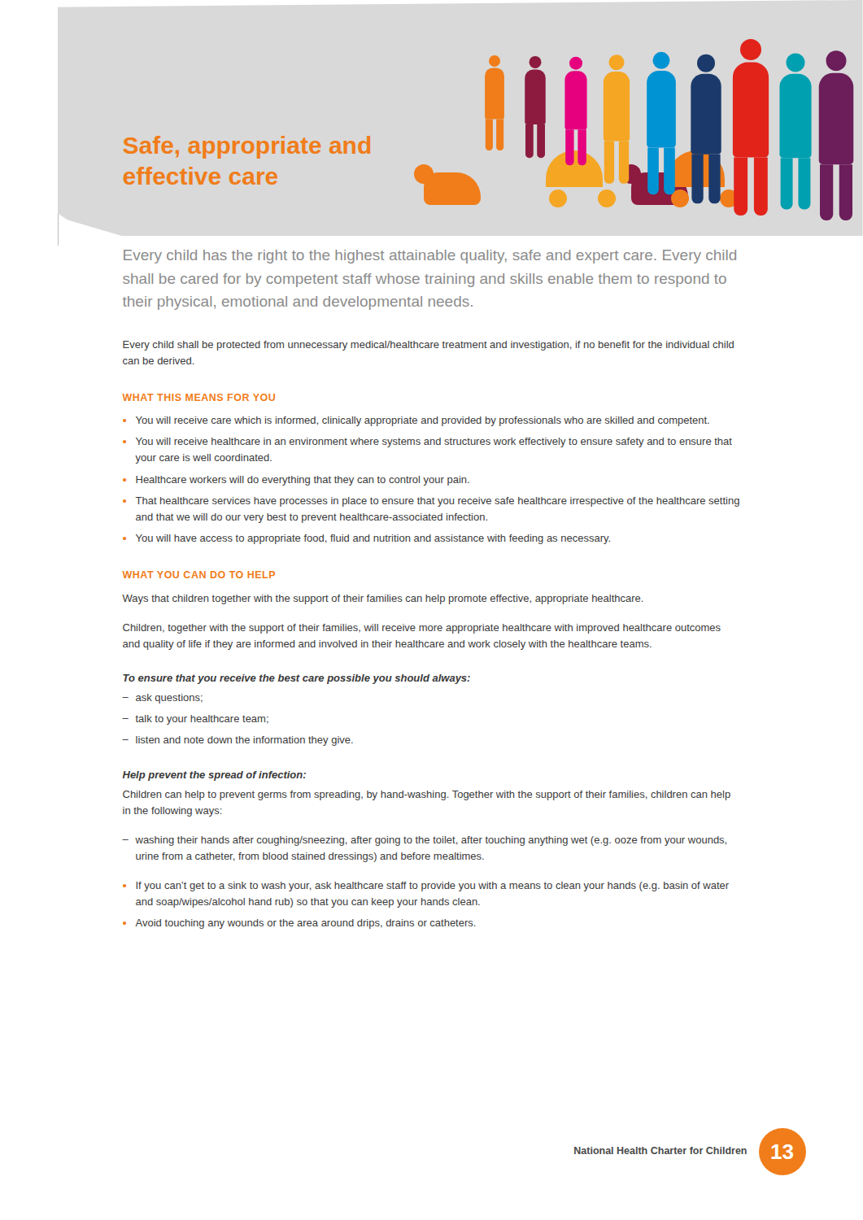Safe, appropriate and
effective care
Every child has the right to the highest attainable quality, safe and expert care. Every child shall be cared for by competent staff whose training and skills enable them to respond to their physical, emotional and developmental needs.
Every child shall be protected from unnecessary medical/healthcare treatment and investigation, if no benefit for the individual child can be derived.
What this means for you
You will receive care which is informed, clinically appropriate and provided by professionals who are skilled and competent.
You will receive healthcare in an environment where systems and structures work effectively to ensure safety and to ensure that your care is well coordinated.
Healthcare workers will do everything that they can to control your pain.
That healthcare services have processes in place to ensure that you receive safe healthcare irrespective of the healthcare setting and that we will do our very best to prevent healthcare-associated infection.
You will have access to appropriate food, fluid and nutrition and assistance with feeding as necessary.
What you can do to help
Ways that children together with the support of their families can help promote effective, appropriate healthcare.
Children, together with the support of their families, will receive more appropriate healthcare with improved healthcare outcomes and quality of life if they are informed and involved in their healthcare and work closely with the healthcare teams.
To ensure that you receive the best care possible you should always:
ask questions;
talk to your healthcare team;
listen and note down the information they give.
Help prevent the spread of infection:
Children can help to prevent germs from spreading, by hand-washing. Together with the support of their families, children can help in the following ways:
washing their hands after coughing/sneezing, after going to the toilet, after touching anything wet (e.g. ooze from your wounds, urine from a catheter, from blood stained dressings) and before mealtimes.
If you can’t get to a sink to wash your, ask healthcare staff to provide you with a means to clean your hands (e.g. basin of water and soap/wipes/alcohol hand rub) so that you can keep your hands clean.
Avoid touching any wounds or the area around drips, drains or catheters.
National Health Charter for Children 13